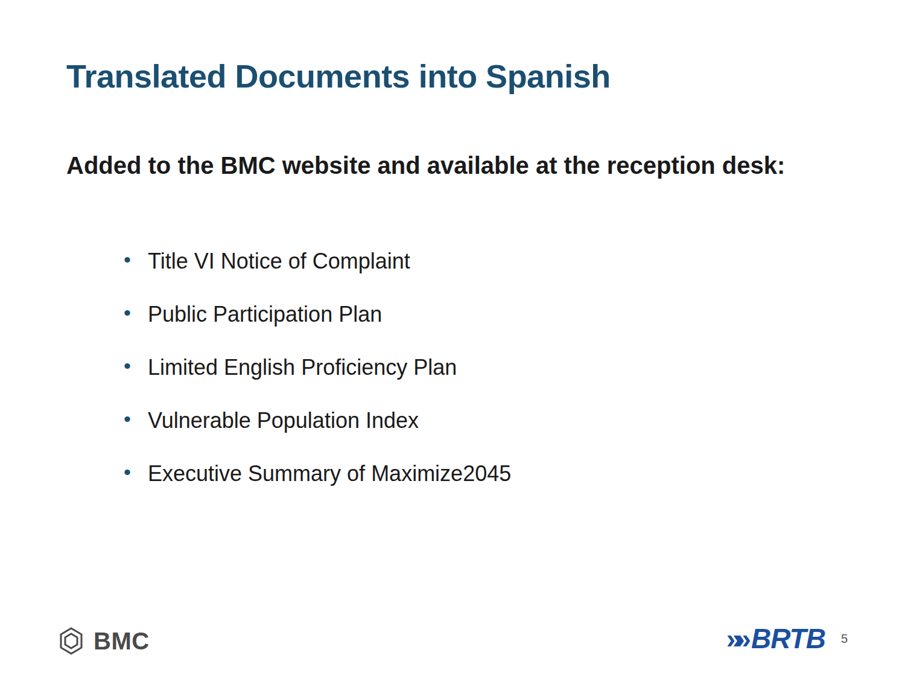Translated Documents into Spanish
Added to the BMC website and available at the reception desk:
Title VI Notice of Complaint
Public Participation Plan
Limited English Proficiency Plan
Vulnerable Population Index
Executive Summary of Maximize2045
BMC
»»BRTB
5